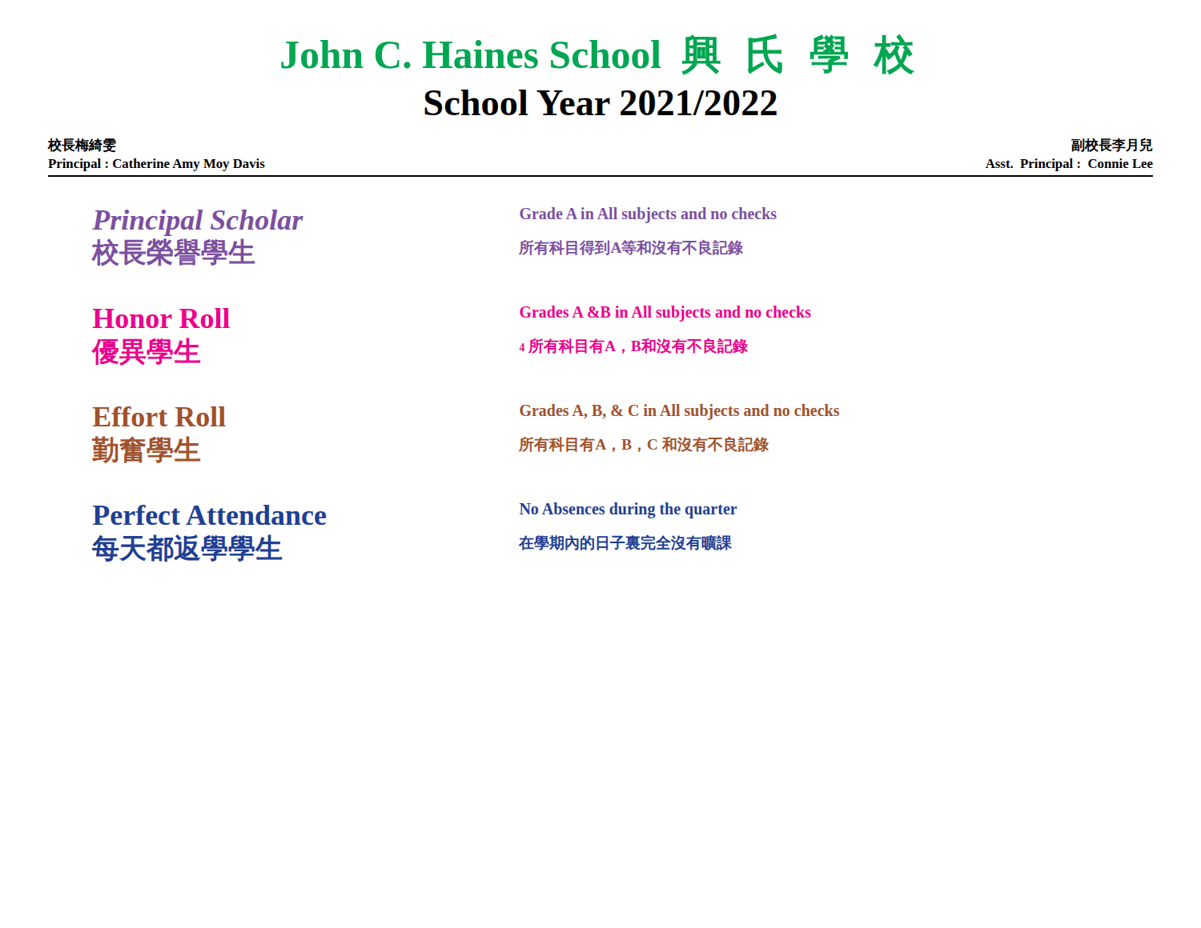John C. Haines School 興 氏 學 校
School Year 2021/2022
校長梅綺雯
Principal : Catherine Amy Moy Davis
副校長李月兒
Asst. Principal : Connie Lee
| Principal Scholar 校長榮譽學生 | Grade A in All subjects and no checks 所有科目得到A等和沒有不良記錄 |
| Honor Roll 優異學生 | Grades A &B in All subjects and no checks 4 所有科目有A，B和沒有不良記錄 |
| Effort Roll 勤奮學生 | Grades A, B, & C in All subjects and no checks 所有科目有A，B，C 和沒有不良記錄 |
| Perfect Attendance 每天都返學學生 | No Absences during the quarter 在學期內的日子裏完全沒有曠課 |